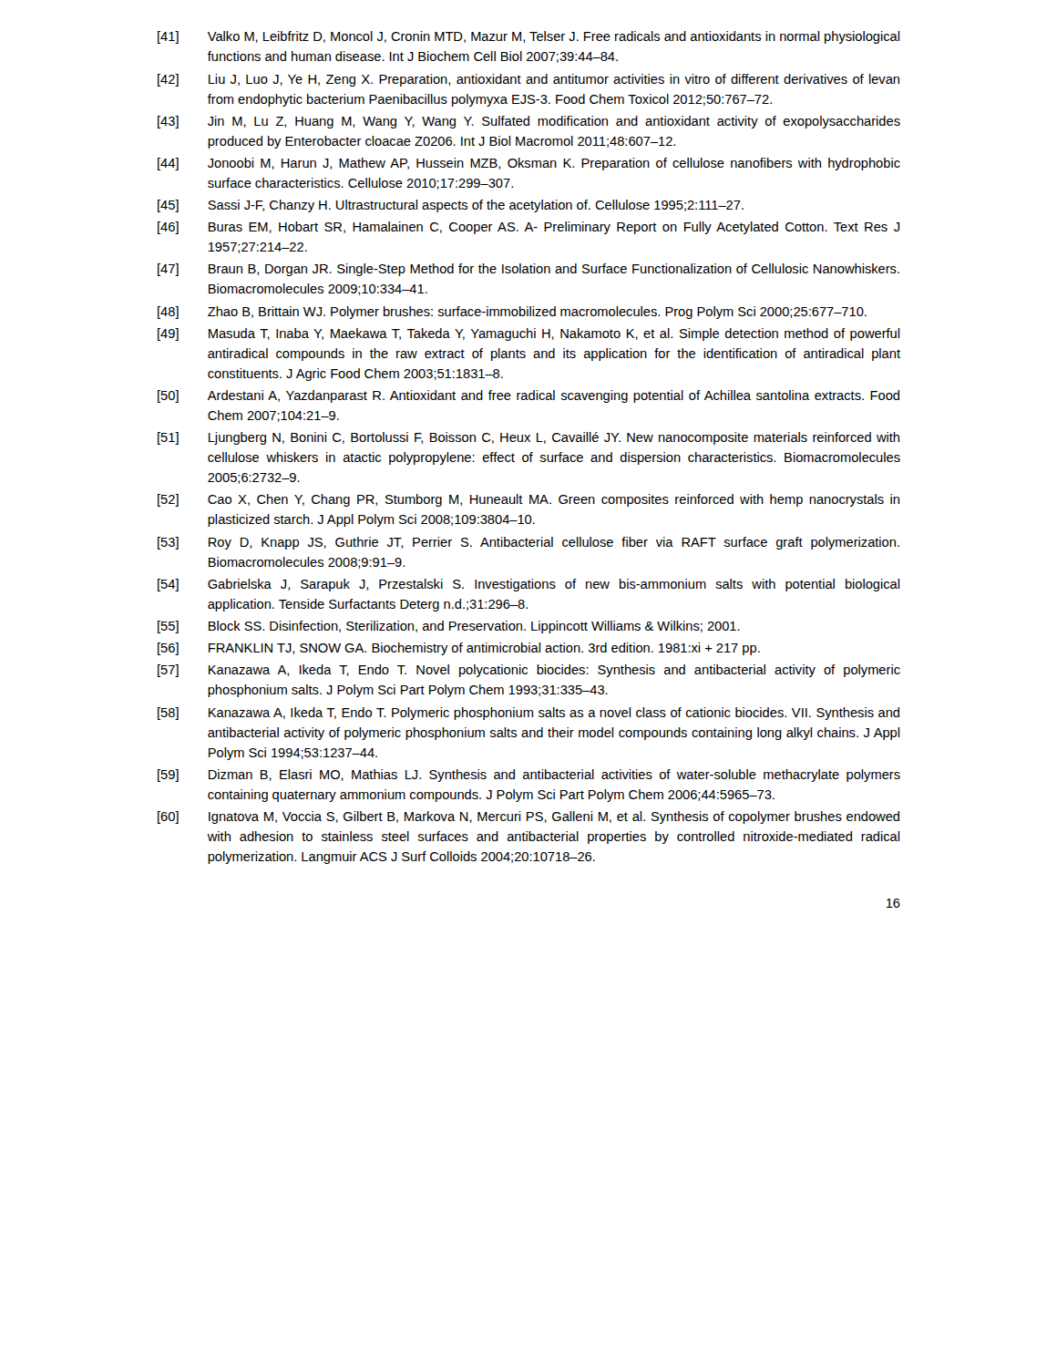Valko M, Leibfritz D, Moncol J, Cronin MTD, Mazur M, Telser J. Free radicals and antioxidants in normal physiological functions and human disease. Int J Biochem Cell Biol 2007;39:44–84.
Liu J, Luo J, Ye H, Zeng X. Preparation, antioxidant and antitumor activities in vitro of different derivatives of levan from endophytic bacterium Paenibacillus polymyxa EJS-3. Food Chem Toxicol 2012;50:767–72.
Jin M, Lu Z, Huang M, Wang Y, Wang Y. Sulfated modification and antioxidant activity of exopolysaccharides produced by Enterobacter cloacae Z0206. Int J Biol Macromol 2011;48:607–12.
Jonoobi M, Harun J, Mathew AP, Hussein MZB, Oksman K. Preparation of cellulose nanofibers with hydrophobic surface characteristics. Cellulose 2010;17:299–307.
Sassi J-F, Chanzy H. Ultrastructural aspects of the acetylation of. Cellulose 1995;2:111–27.
Buras EM, Hobart SR, Hamalainen C, Cooper AS. A- Preliminary Report on Fully Acetylated Cotton. Text Res J 1957;27:214–22.
Braun B, Dorgan JR. Single-Step Method for the Isolation and Surface Functionalization of Cellulosic Nanowhiskers. Biomacromolecules 2009;10:334–41.
Zhao B, Brittain WJ. Polymer brushes: surface-immobilized macromolecules. Prog Polym Sci 2000;25:677–710.
Masuda T, Inaba Y, Maekawa T, Takeda Y, Yamaguchi H, Nakamoto K, et al. Simple detection method of powerful antiradical compounds in the raw extract of plants and its application for the identification of antiradical plant constituents. J Agric Food Chem 2003;51:1831–8.
Ardestani A, Yazdanparast R. Antioxidant and free radical scavenging potential of Achillea santolina extracts. Food Chem 2007;104:21–9.
Ljungberg N, Bonini C, Bortolussi F, Boisson C, Heux L, Cavaillé JY. New nanocomposite materials reinforced with cellulose whiskers in atactic polypropylene: effect of surface and dispersion characteristics. Biomacromolecules 2005;6:2732–9.
Cao X, Chen Y, Chang PR, Stumborg M, Huneault MA. Green composites reinforced with hemp nanocrystals in plasticized starch. J Appl Polym Sci 2008;109:3804–10.
Roy D, Knapp JS, Guthrie JT, Perrier S. Antibacterial cellulose fiber via RAFT surface graft polymerization. Biomacromolecules 2008;9:91–9.
Gabrielska J, Sarapuk J, Przestalski S. Investigations of new bis-ammonium salts with potential biological application. Tenside Surfactants Deterg n.d.;31:296–8.
Block SS. Disinfection, Sterilization, and Preservation. Lippincott Williams & Wilkins; 2001.
FRANKLIN TJ, SNOW GA. Biochemistry of antimicrobial action. 3rd edition. 1981:xi + 217 pp.
Kanazawa A, Ikeda T, Endo T. Novel polycationic biocides: Synthesis and antibacterial activity of polymeric phosphonium salts. J Polym Sci Part Polym Chem 1993;31:335–43.
Kanazawa A, Ikeda T, Endo T. Polymeric phosphonium salts as a novel class of cationic biocides. VII. Synthesis and antibacterial activity of polymeric phosphonium salts and their model compounds containing long alkyl chains. J Appl Polym Sci 1994;53:1237–44.
Dizman B, Elasri MO, Mathias LJ. Synthesis and antibacterial activities of water-soluble methacrylate polymers containing quaternary ammonium compounds. J Polym Sci Part Polym Chem 2006;44:5965–73.
Ignatova M, Voccia S, Gilbert B, Markova N, Mercuri PS, Galleni M, et al. Synthesis of copolymer brushes endowed with adhesion to stainless steel surfaces and antibacterial properties by controlled nitroxide-mediated radical polymerization. Langmuir ACS J Surf Colloids 2004;20:10718–26.
16